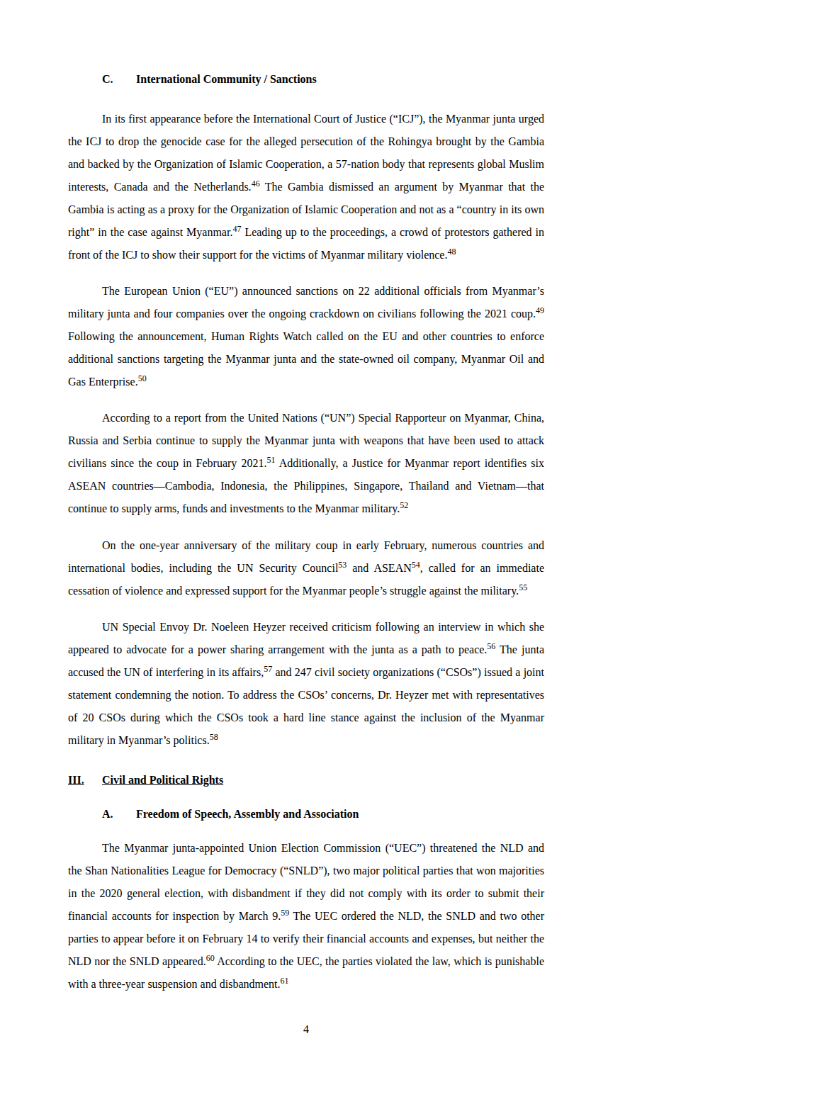C. International Community / Sanctions
In its first appearance before the International Court of Justice (“ICJ”), the Myanmar junta urged the ICJ to drop the genocide case for the alleged persecution of the Rohingya brought by the Gambia and backed by the Organization of Islamic Cooperation, a 57-nation body that represents global Muslim interests, Canada and the Netherlands.46 The Gambia dismissed an argument by Myanmar that the Gambia is acting as a proxy for the Organization of Islamic Cooperation and not as a “country in its own right” in the case against Myanmar.47 Leading up to the proceedings, a crowd of protestors gathered in front of the ICJ to show their support for the victims of Myanmar military violence.48
The European Union (“EU”) announced sanctions on 22 additional officials from Myanmar’s military junta and four companies over the ongoing crackdown on civilians following the 2021 coup.49 Following the announcement, Human Rights Watch called on the EU and other countries to enforce additional sanctions targeting the Myanmar junta and the state-owned oil company, Myanmar Oil and Gas Enterprise.50
According to a report from the United Nations (“UN”) Special Rapporteur on Myanmar, China, Russia and Serbia continue to supply the Myanmar junta with weapons that have been used to attack civilians since the coup in February 2021.51 Additionally, a Justice for Myanmar report identifies six ASEAN countries—Cambodia, Indonesia, the Philippines, Singapore, Thailand and Vietnam—that continue to supply arms, funds and investments to the Myanmar military.52
On the one-year anniversary of the military coup in early February, numerous countries and international bodies, including the UN Security Council53 and ASEAN54, called for an immediate cessation of violence and expressed support for the Myanmar people’s struggle against the military.55
UN Special Envoy Dr. Noeleen Heyzer received criticism following an interview in which she appeared to advocate for a power sharing arrangement with the junta as a path to peace.56 The junta accused the UN of interfering in its affairs,57 and 247 civil society organizations (“CSOs”) issued a joint statement condemning the notion. To address the CSOs’ concerns, Dr. Heyzer met with representatives of 20 CSOs during which the CSOs took a hard line stance against the inclusion of the Myanmar military in Myanmar’s politics.58
III. Civil and Political Rights
A. Freedom of Speech, Assembly and Association
The Myanmar junta-appointed Union Election Commission (“UEC”) threatened the NLD and the Shan Nationalities League for Democracy (“SNLD”), two major political parties that won majorities in the 2020 general election, with disbandment if they did not comply with its order to submit their financial accounts for inspection by March 9.59 The UEC ordered the NLD, the SNLD and two other parties to appear before it on February 14 to verify their financial accounts and expenses, but neither the NLD nor the SNLD appeared.60 According to the UEC, the parties violated the law, which is punishable with a three-year suspension and disbandment.61
4